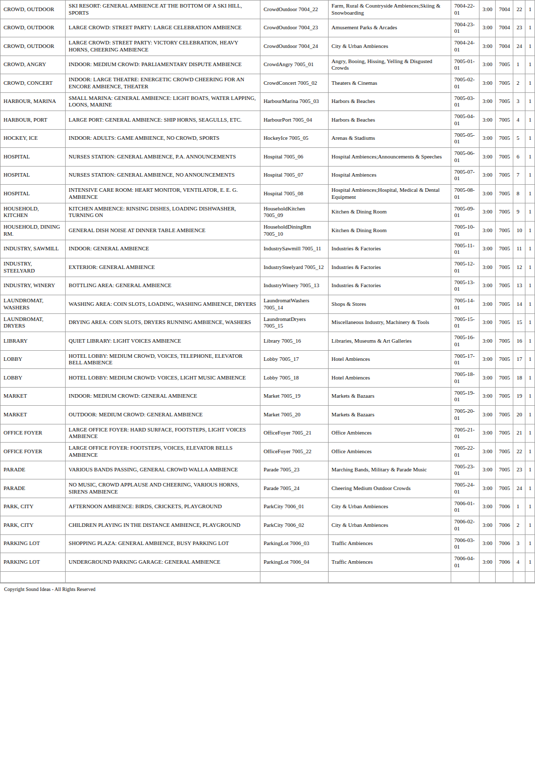| CROWD, OUTDOOR | SKI RESORT: GENERAL AMBIENCE AT THE BOTTOM OF A SKI HILL, SPORTS | CrowdOutdoor 7004_22 | Farm, Rural & Countryside Ambiences;Skiing & Snowboarding | 7004-22-01 | 3:00 | 7004 | 22 | 1 |
| CROWD, OUTDOOR | LARGE CROWD: STREET PARTY: LARGE CELEBRATION AMBIENCE | CrowdOutdoor 7004_23 | Amusement Parks & Arcades | 7004-23-01 | 3:00 | 7004 | 23 | 1 |
| CROWD, OUTDOOR | LARGE CROWD: STREET PARTY: VICTORY CELEBRATION, HEAVY HORNS, CHEERING AMBIENCE | CrowdOutdoor 7004_24 | City & Urban Ambiences | 7004-24-01 | 3:00 | 7004 | 24 | 1 |
| CROWD, ANGRY | INDOOR: MEDIUM CROWD: PARLIAMENTARY DISPUTE AMBIENCE | CrowdAngry 7005_01 | Angry, Booing, Hissing, Yelling & Disgusted Crowds | 7005-01-01 | 3:00 | 7005 | 1 | 1 |
| CROWD, CONCERT | INDOOR: LARGE THEATRE: ENERGETIC CROWD CHEERING FOR AN ENCORE AMBIENCE, THEATER | CrowdConcert 7005_02 | Theaters & Cinemas | 7005-02-01 | 3:00 | 7005 | 2 | 1 |
| HARBOUR, MARINA | SMALL MARINA: GENERAL AMBIENCE: LIGHT BOATS, WATER LAPPING, LOONS, MARINE | HarbourMarina 7005_03 | Harbors & Beaches | 7005-03-01 | 3:00 | 7005 | 3 | 1 |
| HARBOUR, PORT | LARGE PORT: GENERAL AMBIENCE: SHIP HORNS, SEAGULLS, ETC. | HarbourPort 7005_04 | Harbors & Beaches | 7005-04-01 | 3:00 | 7005 | 4 | 1 |
| HOCKEY, ICE | INDOOR: ADULTS: GAME AMBIENCE, NO CROWD, SPORTS | HockeyIce 7005_05 | Arenas & Stadiums | 7005-05-01 | 3:00 | 7005 | 5 | 1 |
| HOSPITAL | NURSES STATION: GENERAL AMBIENCE, P.A. ANNOUNCEMENTS | Hospital 7005_06 | Hospital Ambiences;Announcements & Speeches | 7005-06-01 | 3:00 | 7005 | 6 | 1 |
| HOSPITAL | NURSES STATION: GENERAL AMBIENCE, NO ANNOUNCEMENTS | Hospital 7005_07 | Hospital Ambiences | 7005-07-01 | 3:00 | 7005 | 7 | 1 |
| HOSPITAL | INTENSIVE CARE ROOM: HEART MONITOR, VENTILATOR, E. E. G. AMBIENCE | Hospital 7005_08 | Hospital Ambiences;Hospital, Medical & Dental Equipment | 7005-08-01 | 3:00 | 7005 | 8 | 1 |
| HOUSEHOLD, KITCHEN | KITCHEN AMBIENCE: RINSING DISHES, LOADING DISHWASHER, TURNING ON | HouseholdKitchen 7005_09 | Kitchen & Dining Room | 7005-09-01 | 3:00 | 7005 | 9 | 1 |
| HOUSEHOLD, DINING RM. | GENERAL DISH NOISE AT DINNER TABLE AMBIENCE | HouseholdDiningRm 7005_10 | Kitchen & Dining Room | 7005-10-01 | 3:00 | 7005 | 10 | 1 |
| INDUSTRY, SAWMILL | INDOOR: GENERAL AMBIENCE | IndustrySawmill 7005_11 | Industries & Factories | 7005-11-01 | 3:00 | 7005 | 11 | 1 |
| INDUSTRY, STEELYARD | EXTERIOR: GENERAL AMBIENCE | IndustrySteelyard 7005_12 | Industries & Factories | 7005-12-01 | 3:00 | 7005 | 12 | 1 |
| INDUSTRY, WINERY | BOTTLING AREA: GENERAL AMBIENCE | IndustryWinery 7005_13 | Industries & Factories | 7005-13-01 | 3:00 | 7005 | 13 | 1 |
| LAUNDROMAT, WASHERS | WASHING AREA: COIN SLOTS, LOADING, WASHING AMBIENCE, DRYERS | LaundromatWashers 7005_14 | Shops & Stores | 7005-14-01 | 3:00 | 7005 | 14 | 1 |
| LAUNDROMAT, DRYERS | DRYING AREA: COIN SLOTS, DRYERS RUNNING AMBIENCE, WASHERS | LaundromatDryers 7005_15 | Miscellaneous Industry, Machinery & Tools | 7005-15-01 | 3:00 | 7005 | 15 | 1 |
| LIBRARY | QUIET LIBRARY: LIGHT VOICES AMBIENCE | Library 7005_16 | Libraries, Museums & Art Galleries | 7005-16-01 | 3:00 | 7005 | 16 | 1 |
| LOBBY | HOTEL LOBBY: MEDIUM CROWD, VOICES, TELEPHONE, ELEVATOR BELL AMBIENCE | Lobby 7005_17 | Hotel Ambiences | 7005-17-01 | 3:00 | 7005 | 17 | 1 |
| LOBBY | HOTEL LOBBY: MEDIUM CROWD: VOICES, LIGHT MUSIC AMBIENCE | Lobby 7005_18 | Hotel Ambiences | 7005-18-01 | 3:00 | 7005 | 18 | 1 |
| MARKET | INDOOR: MEDIUM CROWD: GENERAL AMBIENCE | Market 7005_19 | Markets & Bazaars | 7005-19-01 | 3:00 | 7005 | 19 | 1 |
| MARKET | OUTDOOR: MEDIUM CROWD: GENERAL AMBIENCE | Market 7005_20 | Markets & Bazaars | 7005-20-01 | 3:00 | 7005 | 20 | 1 |
| OFFICE FOYER | LARGE OFFICE FOYER: HARD SURFACE, FOOTSTEPS, LIGHT VOICES AMBIENCE | OfficeFoyer 7005_21 | Office Ambiences | 7005-21-01 | 3:00 | 7005 | 21 | 1 |
| OFFICE FOYER | LARGE OFFICE FOYER: FOOTSTEPS, VOICES, ELEVATOR BELLS AMBIENCE | OfficeFoyer 7005_22 | Office Ambiences | 7005-22-01 | 3:00 | 7005 | 22 | 1 |
| PARADE | VARIOUS BANDS PASSING, GENERAL CROWD WALLA AMBIENCE | Parade 7005_23 | Marching Bands, Military & Parade Music | 7005-23-01 | 3:00 | 7005 | 23 | 1 |
| PARADE | NO MUSIC, CROWD APPLAUSE AND CHEERING, VARIOUS HORNS, SIRENS AMBIENCE | Parade 7005_24 | Cheering Medium Outdoor Crowds | 7005-24-01 | 3:00 | 7005 | 24 | 1 |
| PARK, CITY | AFTERNOON AMBIENCE: BIRDS, CRICKETS, PLAYGROUND | ParkCity 7006_01 | City & Urban Ambiences | 7006-01-01 | 3:00 | 7006 | 1 | 1 |
| PARK, CITY | CHILDREN PLAYING IN THE DISTANCE AMBIENCE, PLAYGROUND | ParkCity 7006_02 | City & Urban Ambiences | 7006-02-01 | 3:00 | 7006 | 2 | 1 |
| PARKING LOT | SHOPPING PLAZA: GENERAL AMBIENCE, BUSY PARKING LOT | ParkingLot 7006_03 | Traffic Ambiences | 7006-03-01 | 3:00 | 7006 | 3 | 1 |
| PARKING LOT | UNDERGROUND PARKING GARAGE: GENERAL AMBIENCE | ParkingLot 7006_04 | Traffic Ambiences | 7006-04-01 | 3:00 | 7006 | 4 | 1 |
Copyright Sound Ideas - All Rights Reserved